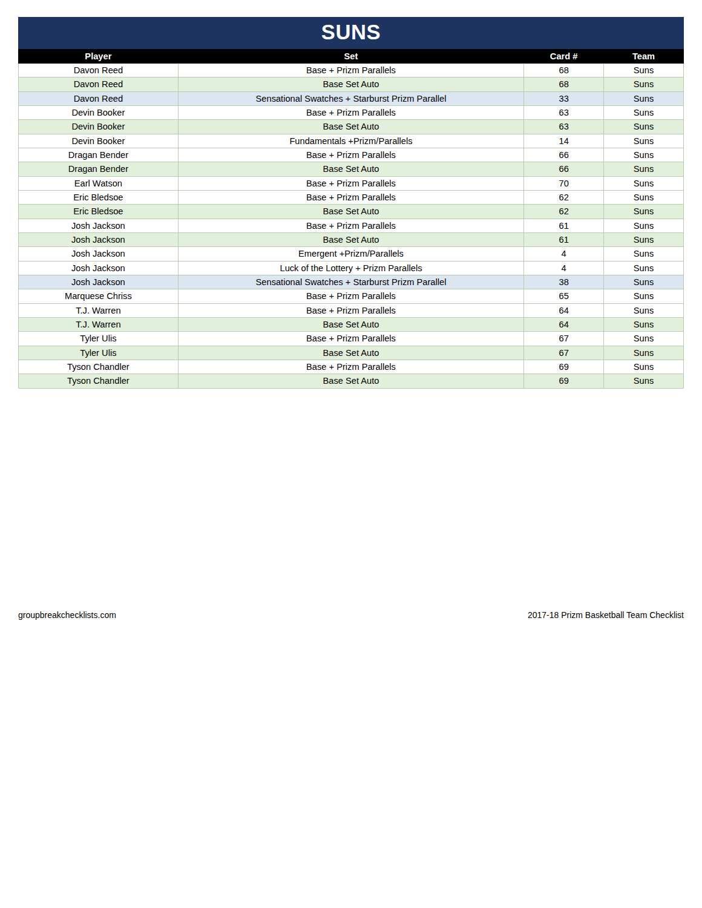SUNS
| Player | Set | Card # | Team |
| --- | --- | --- | --- |
| Davon Reed | Base + Prizm Parallels | 68 | Suns |
| Davon Reed | Base Set Auto | 68 | Suns |
| Davon Reed | Sensational Swatches + Starburst Prizm Parallel | 33 | Suns |
| Devin Booker | Base + Prizm Parallels | 63 | Suns |
| Devin Booker | Base Set Auto | 63 | Suns |
| Devin Booker | Fundamentals +Prizm/Parallels | 14 | Suns |
| Dragan Bender | Base + Prizm Parallels | 66 | Suns |
| Dragan Bender | Base Set Auto | 66 | Suns |
| Earl Watson | Base + Prizm Parallels | 70 | Suns |
| Eric Bledsoe | Base + Prizm Parallels | 62 | Suns |
| Eric Bledsoe | Base Set Auto | 62 | Suns |
| Josh Jackson | Base + Prizm Parallels | 61 | Suns |
| Josh Jackson | Base Set Auto | 61 | Suns |
| Josh Jackson | Emergent +Prizm/Parallels | 4 | Suns |
| Josh Jackson | Luck of the Lottery + Prizm Parallels | 4 | Suns |
| Josh Jackson | Sensational Swatches + Starburst Prizm Parallel | 38 | Suns |
| Marquese Chriss | Base + Prizm Parallels | 65 | Suns |
| T.J. Warren | Base + Prizm Parallels | 64 | Suns |
| T.J. Warren | Base Set Auto | 64 | Suns |
| Tyler Ulis | Base + Prizm Parallels | 67 | Suns |
| Tyler Ulis | Base Set Auto | 67 | Suns |
| Tyson Chandler | Base + Prizm Parallels | 69 | Suns |
| Tyson Chandler | Base Set Auto | 69 | Suns |
groupbreakchecklists.com 2017-18 Prizm Basketball Team Checklist